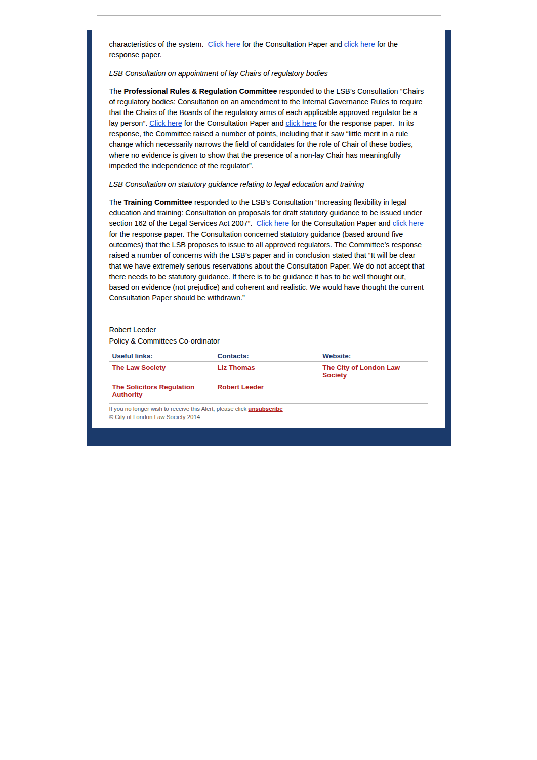characteristics of the system. Click here for the Consultation Paper and click here for the response paper.
LSB Consultation on appointment of lay Chairs of regulatory bodies
The Professional Rules & Regulation Committee responded to the LSB’s Consultation “Chairs of regulatory bodies: Consultation on an amendment to the Internal Governance Rules to require that the Chairs of the Boards of the regulatory arms of each applicable approved regulator be a lay person”. Click here for the Consultation Paper and click here for the response paper. In its response, the Committee raised a number of points, including that it saw “little merit in a rule change which necessarily narrows the field of candidates for the role of Chair of these bodies, where no evidence is given to show that the presence of a non-lay Chair has meaningfully impeded the independence of the regulator”.
LSB Consultation on statutory guidance relating to legal education and training
The Training Committee responded to the LSB’s Consultation “Increasing flexibility in legal education and training: Consultation on proposals for draft statutory guidance to be issued under section 162 of the Legal Services Act 2007”. Click here for the Consultation Paper and click here for the response paper. The Consultation concerned statutory guidance (based around five outcomes) that the LSB proposes to issue to all approved regulators. The Committee’s response raised a number of concerns with the LSB’s paper and in conclusion stated that “It will be clear that we have extremely serious reservations about the Consultation Paper. We do not accept that there needs to be statutory guidance. If there is to be guidance it has to be well thought out, based on evidence (not prejudice) and coherent and realistic. We would have thought the current Consultation Paper should be withdrawn.”
Robert Leeder
Policy & Committees Co-ordinator
| Useful links: | Contacts: | Website: |
| The Law Society | Liz Thomas | The City of London Law Society |
| The Solicitors Regulation Authority | Robert Leeder | |
If you no longer wish to receive this Alert, please click unsubscribe
© City of London Law Society 2014